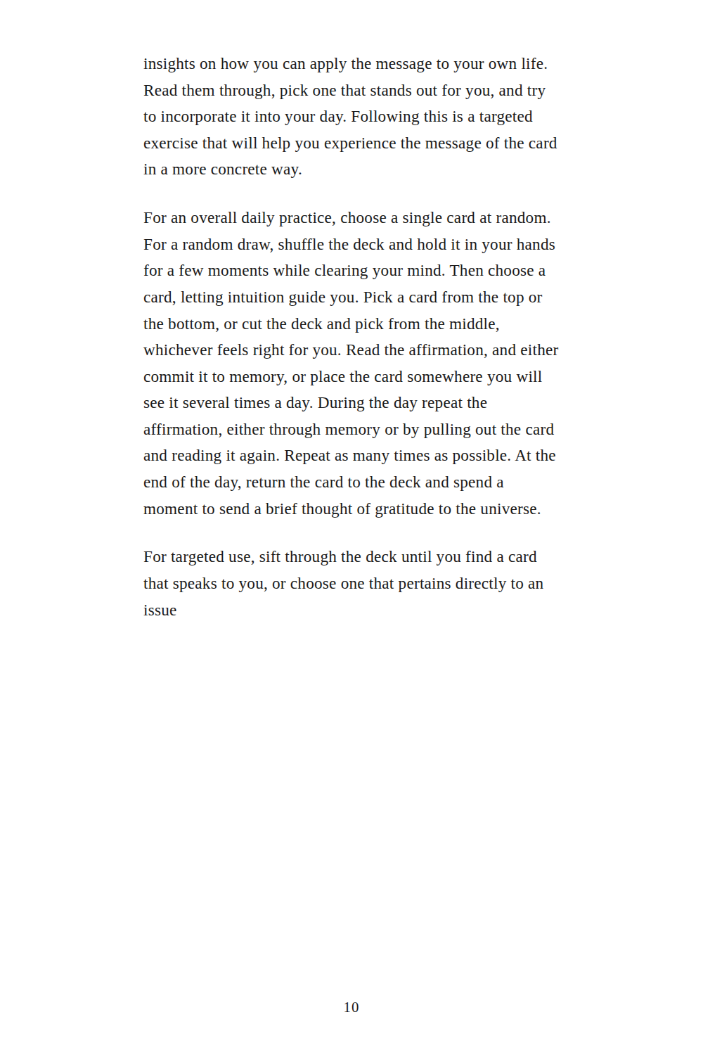insights on how you can apply the message to your own life. Read them through, pick one that stands out for you, and try to incorporate it into your day. Following this is a targeted exercise that will help you experience the message of the card in a more concrete way.
For an overall daily practice, choose a single card at random. For a random draw, shuffle the deck and hold it in your hands for a few moments while clearing your mind. Then choose a card, letting intuition guide you. Pick a card from the top or the bottom, or cut the deck and pick from the middle, whichever feels right for you. Read the affirmation, and either commit it to memory, or place the card somewhere you will see it several times a day. During the day repeat the affirmation, either through memory or by pulling out the card and reading it again. Repeat as many times as possible. At the end of the day, return the card to the deck and spend a moment to send a brief thought of gratitude to the universe.
For targeted use, sift through the deck until you find a card that speaks to you, or choose one that pertains directly to an issue
10